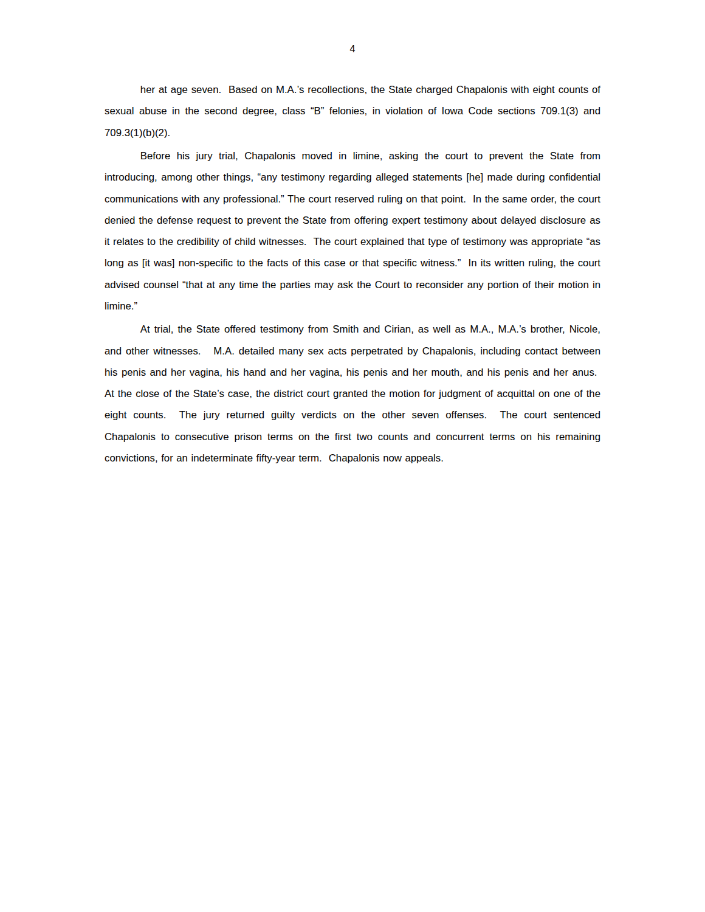4
her at age seven. Based on M.A.’s recollections, the State charged Chapalonis with eight counts of sexual abuse in the second degree, class “B” felonies, in violation of Iowa Code sections 709.1(3) and 709.3(1)(b)(2).
Before his jury trial, Chapalonis moved in limine, asking the court to prevent the State from introducing, among other things, “any testimony regarding alleged statements [he] made during confidential communications with any professional.” The court reserved ruling on that point. In the same order, the court denied the defense request to prevent the State from offering expert testimony about delayed disclosure as it relates to the credibility of child witnesses. The court explained that type of testimony was appropriate “as long as [it was] non-specific to the facts of this case or that specific witness.” In its written ruling, the court advised counsel “that at any time the parties may ask the Court to reconsider any portion of their motion in limine.”
At trial, the State offered testimony from Smith and Cirian, as well as M.A., M.A.’s brother, Nicole, and other witnesses. M.A. detailed many sex acts perpetrated by Chapalonis, including contact between his penis and her vagina, his hand and her vagina, his penis and her mouth, and his penis and her anus. At the close of the State’s case, the district court granted the motion for judgment of acquittal on one of the eight counts. The jury returned guilty verdicts on the other seven offenses. The court sentenced Chapalonis to consecutive prison terms on the first two counts and concurrent terms on his remaining convictions, for an indeterminate fifty-year term. Chapalonis now appeals.